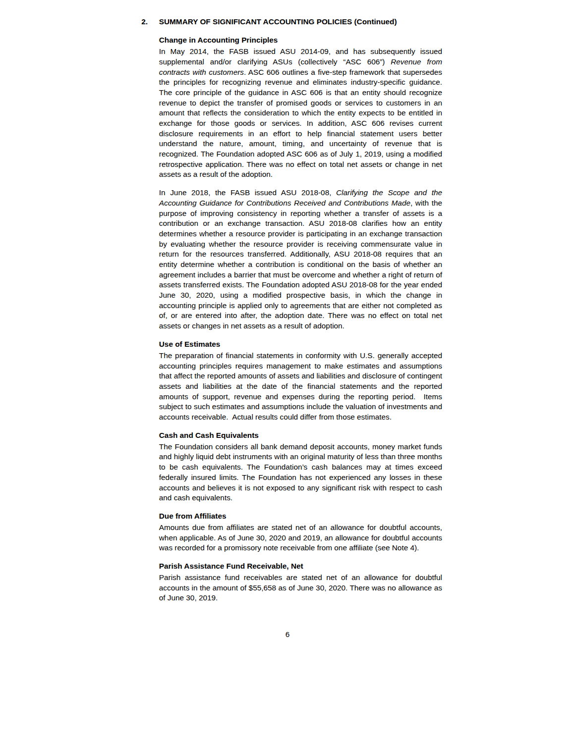2.
SUMMARY OF SIGNIFICANT ACCOUNTING POLICIES (Continued)
Change in Accounting Principles
In May 2014, the FASB issued ASU 2014-09, and has subsequently issued supplemental and/or clarifying ASUs (collectively “ASC 606”) Revenue from contracts with customers. ASC 606 outlines a five-step framework that supersedes the principles for recognizing revenue and eliminates industry-specific guidance. The core principle of the guidance in ASC 606 is that an entity should recognize revenue to depict the transfer of promised goods or services to customers in an amount that reflects the consideration to which the entity expects to be entitled in exchange for those goods or services. In addition, ASC 606 revises current disclosure requirements in an effort to help financial statement users better understand the nature, amount, timing, and uncertainty of revenue that is recognized. The Foundation adopted ASC 606 as of July 1, 2019, using a modified retrospective application. There was no effect on total net assets or change in net assets as a result of the adoption.
In June 2018, the FASB issued ASU 2018-08, Clarifying the Scope and the Accounting Guidance for Contributions Received and Contributions Made, with the purpose of improving consistency in reporting whether a transfer of assets is a contribution or an exchange transaction. ASU 2018-08 clarifies how an entity determines whether a resource provider is participating in an exchange transaction by evaluating whether the resource provider is receiving commensurate value in return for the resources transferred. Additionally, ASU 2018-08 requires that an entity determine whether a contribution is conditional on the basis of whether an agreement includes a barrier that must be overcome and whether a right of return of assets transferred exists. The Foundation adopted ASU 2018-08 for the year ended June 30, 2020, using a modified prospective basis, in which the change in accounting principle is applied only to agreements that are either not completed as of, or are entered into after, the adoption date. There was no effect on total net assets or changes in net assets as a result of adoption.
Use of Estimates
The preparation of financial statements in conformity with U.S. generally accepted accounting principles requires management to make estimates and assumptions that affect the reported amounts of assets and liabilities and disclosure of contingent assets and liabilities at the date of the financial statements and the reported amounts of support, revenue and expenses during the reporting period. Items subject to such estimates and assumptions include the valuation of investments and accounts receivable. Actual results could differ from those estimates.
Cash and Cash Equivalents
The Foundation considers all bank demand deposit accounts, money market funds and highly liquid debt instruments with an original maturity of less than three months to be cash equivalents. The Foundation’s cash balances may at times exceed federally insured limits. The Foundation has not experienced any losses in these accounts and believes it is not exposed to any significant risk with respect to cash and cash equivalents.
Due from Affiliates
Amounts due from affiliates are stated net of an allowance for doubtful accounts, when applicable. As of June 30, 2020 and 2019, an allowance for doubtful accounts was recorded for a promissory note receivable from one affiliate (see Note 4).
Parish Assistance Fund Receivable, Net
Parish assistance fund receivables are stated net of an allowance for doubtful accounts in the amount of $55,658 as of June 30, 2020. There was no allowance as of June 30, 2019.
6